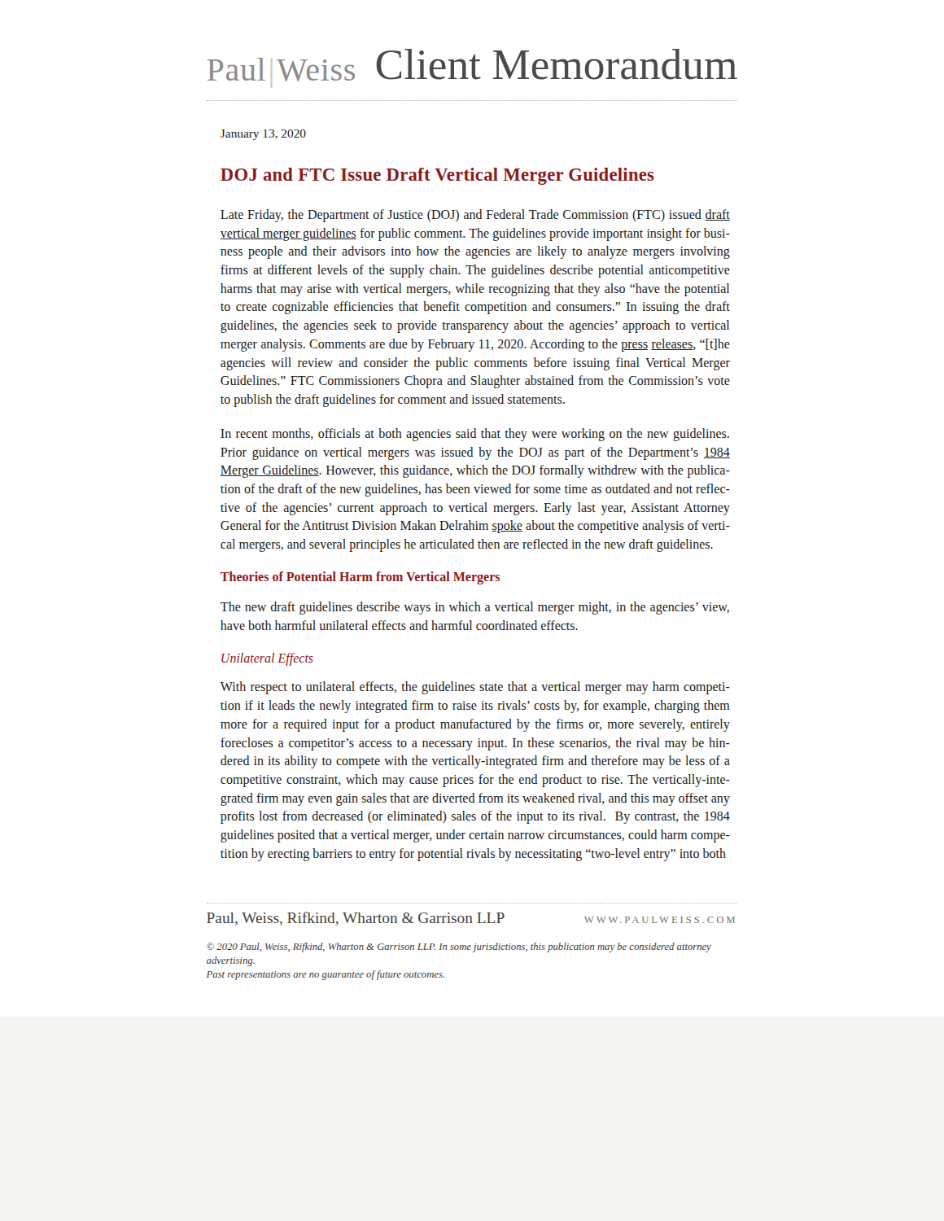Paul|Weiss
Client Memorandum
January 13, 2020
DOJ and FTC Issue Draft Vertical Merger Guidelines
Late Friday, the Department of Justice (DOJ) and Federal Trade Commission (FTC) issued draft vertical merger guidelines for public comment. The guidelines provide important insight for business people and their advisors into how the agencies are likely to analyze mergers involving firms at different levels of the supply chain. The guidelines describe potential anticompetitive harms that may arise with vertical mergers, while recognizing that they also “have the potential to create cognizable efficiencies that benefit competition and consumers.” In issuing the draft guidelines, the agencies seek to provide transparency about the agencies’ approach to vertical merger analysis. Comments are due by February 11, 2020. According to the press releases, “[t]he agencies will review and consider the public comments before issuing final Vertical Merger Guidelines.” FTC Commissioners Chopra and Slaughter abstained from the Commission’s vote to publish the draft guidelines for comment and issued statements.
In recent months, officials at both agencies said that they were working on the new guidelines. Prior guidance on vertical mergers was issued by the DOJ as part of the Department’s 1984 Merger Guidelines. However, this guidance, which the DOJ formally withdrew with the publication of the draft of the new guidelines, has been viewed for some time as outdated and not reflective of the agencies’ current approach to vertical mergers. Early last year, Assistant Attorney General for the Antitrust Division Makan Delrahim spoke about the competitive analysis of vertical mergers, and several principles he articulated then are reflected in the new draft guidelines.
Theories of Potential Harm from Vertical Mergers
The new draft guidelines describe ways in which a vertical merger might, in the agencies’ view, have both harmful unilateral effects and harmful coordinated effects.
Unilateral Effects
With respect to unilateral effects, the guidelines state that a vertical merger may harm competition if it leads the newly integrated firm to raise its rivals’ costs by, for example, charging them more for a required input for a product manufactured by the firms or, more severely, entirely forecloses a competitor’s access to a necessary input. In these scenarios, the rival may be hindered in its ability to compete with the vertically-integrated firm and therefore may be less of a competitive constraint, which may cause prices for the end product to rise. The vertically-integrated firm may even gain sales that are diverted from its weakened rival, and this may offset any profits lost from decreased (or eliminated) sales of the input to its rival. By contrast, the 1984 guidelines posited that a vertical merger, under certain narrow circumstances, could harm competition by erecting barriers to entry for potential rivals by necessitating “two-level entry” into both
Paul, Weiss, Rifkind, Wharton & Garrison LLP
WWW.PAULWEISS.COM
© 2020 Paul, Weiss, Rifkind, Wharton & Garrison LLP. In some jurisdictions, this publication may be considered attorney advertising.
Past representations are no guarantee of future outcomes.